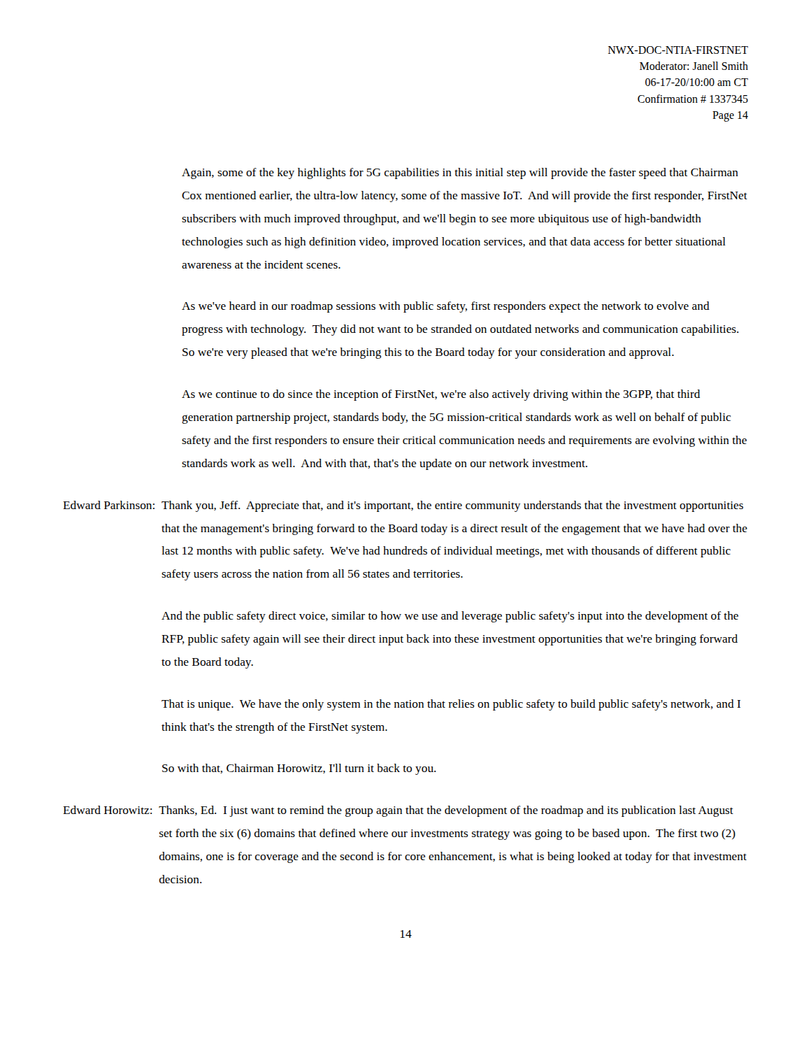NWX-DOC-NTIA-FIRSTNET
Moderator: Janell Smith
06-17-20/10:00 am CT
Confirmation # 1337345
Page 14
Again, some of the key highlights for 5G capabilities in this initial step will provide the faster speed that Chairman Cox mentioned earlier, the ultra-low latency, some of the massive IoT. And will provide the first responder, FirstNet subscribers with much improved throughput, and we'll begin to see more ubiquitous use of high-bandwidth technologies such as high definition video, improved location services, and that data access for better situational awareness at the incident scenes.
As we've heard in our roadmap sessions with public safety, first responders expect the network to evolve and progress with technology. They did not want to be stranded on outdated networks and communication capabilities. So we're very pleased that we're bringing this to the Board today for your consideration and approval.
As we continue to do since the inception of FirstNet, we're also actively driving within the 3GPP, that third generation partnership project, standards body, the 5G mission-critical standards work as well on behalf of public safety and the first responders to ensure their critical communication needs and requirements are evolving within the standards work as well. And with that, that's the update on our network investment.
Edward Parkinson:
Thank you, Jeff. Appreciate that, and it's important, the entire community understands that the investment opportunities that the management's bringing forward to the Board today is a direct result of the engagement that we have had over the last 12 months with public safety. We've had hundreds of individual meetings, met with thousands of different public safety users across the nation from all 56 states and territories.
And the public safety direct voice, similar to how we use and leverage public safety's input into the development of the RFP, public safety again will see their direct input back into these investment opportunities that we're bringing forward to the Board today.
That is unique. We have the only system in the nation that relies on public safety to build public safety's network, and I think that's the strength of the FirstNet system.
So with that, Chairman Horowitz, I'll turn it back to you.
Edward Horowitz:
Thanks, Ed. I just want to remind the group again that the development of the roadmap and its publication last August set forth the six (6) domains that defined where our investments strategy was going to be based upon. The first two (2) domains, one is for coverage and the second is for core enhancement, is what is being looked at today for that investment decision.
14